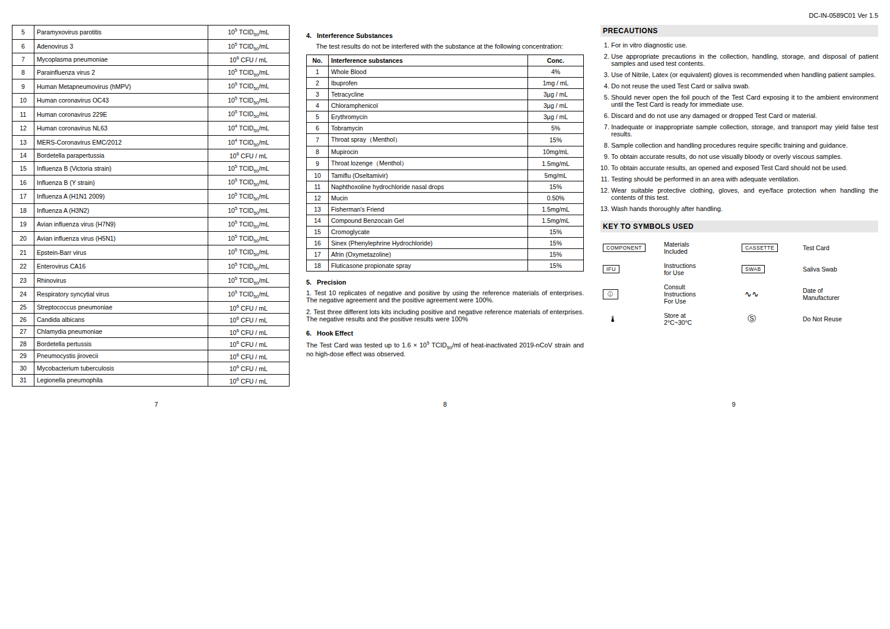DC-IN-0589C01 Ver 1.5
| 5 | Paramyxovirus parotitis | 10 5 TCID 50 /mL |
| 6 | Adenovirus 3 | 10 5 TCID 50 /mL |
| 7 | Mycoplasma pneumoniae | 10 6 CFU / mL |
| 8 | Parainfluenza virus 2 | 10 5 TCID 50 /mL |
| 9 | Human Metapneumovirus (hMPV) | 10 5 TCID 50 /mL |
| 10 | Human coronavirus OC43 | 10 5 TCID 50 /mL |
| 11 | Human coronavirus 229E | 10 5 TCID 50 /mL |
| 12 | Human coronavirus NL63 | 10 4 TCID 50 /mL |
| 13 | MERS-Coronavirus EMC/2012 | 10 4 TCID 50 /mL |
| 14 | Bordetella parapertussia | 10 6 CFU / mL |
| 15 | Influenza B (Victoria strain) | 10 5 TCID 50 /mL |
| 16 | Influenza B (Y strain) | 10 5 TCID 50 /mL |
| 17 | Influenza A (H1N1 2009) | 10 5 TCID 50 /mL |
| 18 | Influenza A (H3N2) | 10 5 TCID 50 /mL |
| 19 | Avian influenza virus (H7N9) | 10 5 TCID 50 /mL |
| 20 | Avian influenza virus (H5N1) | 10 5 TCID 50 /mL |
| 21 | Epstein-Barr virus | 10 5 TCID 50 /mL |
| 22 | Enterovirus CA16 | 10 5 TCID 50 /mL |
| 23 | Rhinovirus | 10 5 TCID 50 /mL |
| 24 | Respiratory syncytial virus | 10 5 TCID 50 /mL |
| 25 | Streptococcus pneumoniae | 10 6 CFU / mL |
| 26 | Candida albicans | 10 6 CFU / mL |
| 27 | Chlamydia pneumoniae | 10 6 CFU / mL |
| 28 | Bordetella pertussis | 10 6 CFU / mL |
| 29 | Pneumocystis jirovecii | 10 6 CFU / mL |
| 30 | Mycobacterium tuberculosis | 10 6 CFU / mL |
| 31 | Legionella pneumophila | 10 6 CFU / mL |
4. Interference Substances
The test results do not be interfered with the substance at the following concentration:
| No. | Interference substances | Conc. |
| --- | --- | --- |
| 1 | Whole Blood | 4% |
| 2 | Ibuprofen | 1mg / mL |
| 3 | Tetracycline | 3µg / mL |
| 4 | Chloramphenicol | 3µg / mL |
| 5 | Erythromycin | 3µg / mL |
| 6 | Tobramycin | 5% |
| 7 | Throat spray（Menthol） | 15% |
| 8 | Mupirocin | 10mg/mL |
| 9 | Throat lozenge（Menthol） | 1.5mg/mL |
| 10 | Tamiflu (Oseltamivir) | 5mg/mL |
| 11 | Naphthoxoline hydrochloride nasal drops | 15% |
| 12 | Mucin | 0.50% |
| 13 | Fisherman's Friend | 1.5mg/mL |
| 14 | Compound Benzocain Gel | 1.5mg/mL |
| 15 | Cromoglycate | 15% |
| 16 | Sinex (Phenylephrine Hydrochloride) | 15% |
| 17 | Afrin (Oxymetazoline) | 15% |
| 18 | Fluticasone propionate spray | 15% |
5. Precision
1. Test 10 replicates of negative and positive by using the reference materials of enterprises. The negative agreement and the positive agreement were 100%.
2. Test three different lots kits including positive and negative reference materials of enterprises. The negative results and the positive results were 100%
6. Hook Effect
The Test Card was tested up to 1.6 × 105 TCID50/ml of heat-inactivated 2019-nCoV strain and no high-dose effect was observed.
PRECAUTIONS
For in vitro diagnostic use.
Use appropriate precautions in the collection, handling, storage, and disposal of patient samples and used test contents.
Use of Nitrile, Latex (or equivalent) gloves is recommended when handling patient samples.
Do not reuse the used Test Card or saliva swab.
Should never open the foil pouch of the Test Card exposing it to the ambient environment until the Test Card is ready for immediate use.
Discard and do not use any damaged or dropped Test Card or material.
Inadequate or inappropriate sample collection, storage, and transport may yield false test results.
Sample collection and handling procedures require specific training and guidance.
To obtain accurate results, do not use visually bloody or overly viscous samples.
To obtain accurate results, an opened and exposed Test Card should not be used.
Testing should be performed in an area with adequate ventilation.
Wear suitable protective clothing, gloves, and eye/face protection when handling the contents of this test.
Wash hands thoroughly after handling.
KEY TO SYMBOLS USED
| COMPONENT | Materials Included | CASSETTE | Test Card |
| IFU | Instructions for Use | SWAB | Saliva Swab |
| ⓘ | Consult Instructions For Use | ∿∿ | Date of Manufacturer |
| 🌡 | Store at 2°C~30°C | Ⓢ | Do Not Reuse |
7 8 9